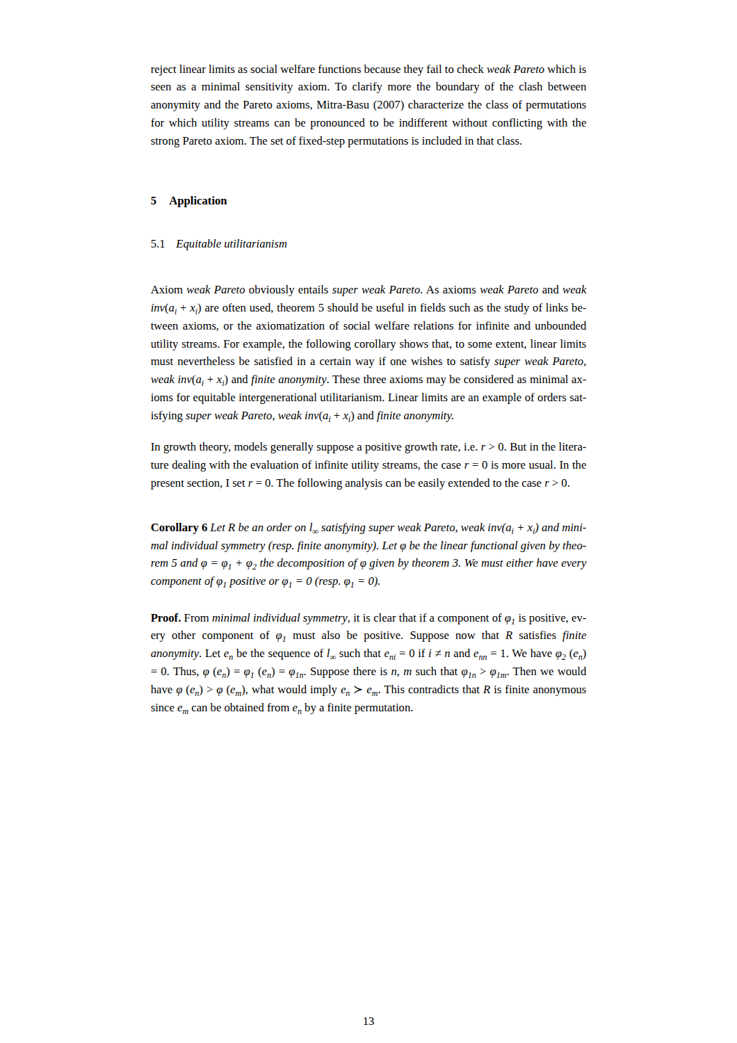reject linear limits as social welfare functions because they fail to check weak Pareto which is seen as a minimal sensitivity axiom. To clarify more the boundary of the clash between anonymity and the Pareto axioms, Mitra-Basu (2007) characterize the class of permutations for which utility streams can be pronounced to be indifferent without conflicting with the strong Pareto axiom. The set of fixed-step permutations is included in that class.
5 Application
5.1 Equitable utilitarianism
Axiom weak Pareto obviously entails super weak Pareto. As axioms weak Pareto and weak inv(ai + xi) are often used, theorem 5 should be useful in fields such as the study of links between axioms, or the axiomatization of social welfare relations for infinite and unbounded utility streams. For example, the following corollary shows that, to some extent, linear limits must nevertheless be satisfied in a certain way if one wishes to satisfy super weak Pareto, weak inv(ai + xi) and finite anonymity. These three axioms may be considered as minimal axioms for equitable intergenerational utilitarianism. Linear limits are an example of orders satisfying super weak Pareto, weak inv(ai + xi) and finite anonymity.
In growth theory, models generally suppose a positive growth rate, i.e. r > 0. But in the literature dealing with the evaluation of infinite utility streams, the case r = 0 is more usual. In the present section, I set r = 0. The following analysis can be easily extended to the case r > 0.
Corollary 6 Let R be an order on l∞ satisfying super weak Pareto, weak inv(ai + xi) and minimal individual symmetry (resp. finite anonymity). Let φ be the linear functional given by theorem 5 and φ = φ1 + φ2 the decomposition of φ given by theorem 3. We must either have every component of φ1 positive or φ1 = 0 (resp. φ1 = 0).
Proof. From minimal individual symmetry, it is clear that if a component of φ1 is positive, every other component of φ1 must also be positive. Suppose now that R satisfies finite anonymity. Let en be the sequence of l∞ such that eni = 0 if i ≠ n and enn = 1. We have φ2 (en) = 0. Thus, φ (en) = φ1 (en) = φ1n. Suppose there is n, m such that φ1n > φ1m. Then we would have φ (en) > φ (em), what would imply en ≻ em. This contradicts that R is finite anonymous since em can be obtained from en by a finite permutation.
13